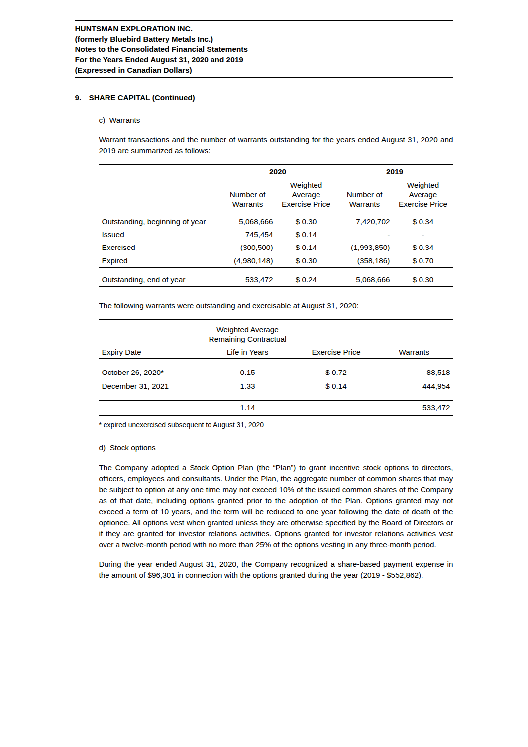HUNTSMAN EXPLORATION INC.
(formerly Bluebird Battery Metals Inc.)
Notes to the Consolidated Financial Statements
For the Years Ended August 31, 2020 and 2019
(Expressed in Canadian Dollars)
9. SHARE CAPITAL (Continued)
c) Warrants
Warrant transactions and the number of warrants outstanding for the years ended August 31, 2020 and 2019 are summarized as follows:
| | 2020 | 2019 |
| --- | --- | --- |
| | Number of Warrants | Weighted Average Exercise Price | Number of Warrants | Weighted Average Exercise Price |
| Outstanding, beginning of year | 5,068,666 | $ 0.30 | 7,420,702 | $ 0.34 |
| Issued | 745,454 | $ 0.14 | - | - |
| Exercised | (300,500) | $ 0.14 | (1,993,850) | $ 0.34 |
| Expired | (4,980,148) | $ 0.30 | (358,186) | $ 0.70 |
| Outstanding, end of year | 533,472 | $ 0.24 | 5,068,666 | $ 0.30 |
The following warrants were outstanding and exercisable at August 31, 2020:
| | Weighted Average Remaining Contractual | | |
| --- | --- | --- | --- |
| Expiry Date | Life in Years | Exercise Price | Warrants |
| October 26, 2020* | 0.15 | $ 0.72 | 88,518 |
| December 31, 2021 | 1.33 | $ 0.14 | 444,954 |
| | 1.14 | | 533,472 |
* expired unexercised subsequent to August 31, 2020
d) Stock options
The Company adopted a Stock Option Plan (the “Plan”) to grant incentive stock options to directors, officers, employees and consultants. Under the Plan, the aggregate number of common shares that may be subject to option at any one time may not exceed 10% of the issued common shares of the Company as of that date, including options granted prior to the adoption of the Plan. Options granted may not exceed a term of 10 years, and the term will be reduced to one year following the date of death of the optionee. All options vest when granted unless they are otherwise specified by the Board of Directors or if they are granted for investor relations activities. Options granted for investor relations activities vest over a twelve-month period with no more than 25% of the options vesting in any three-month period.
During the year ended August 31, 2020, the Company recognized a share-based payment expense in the amount of $96,301 in connection with the options granted during the year (2019 - $552,862).